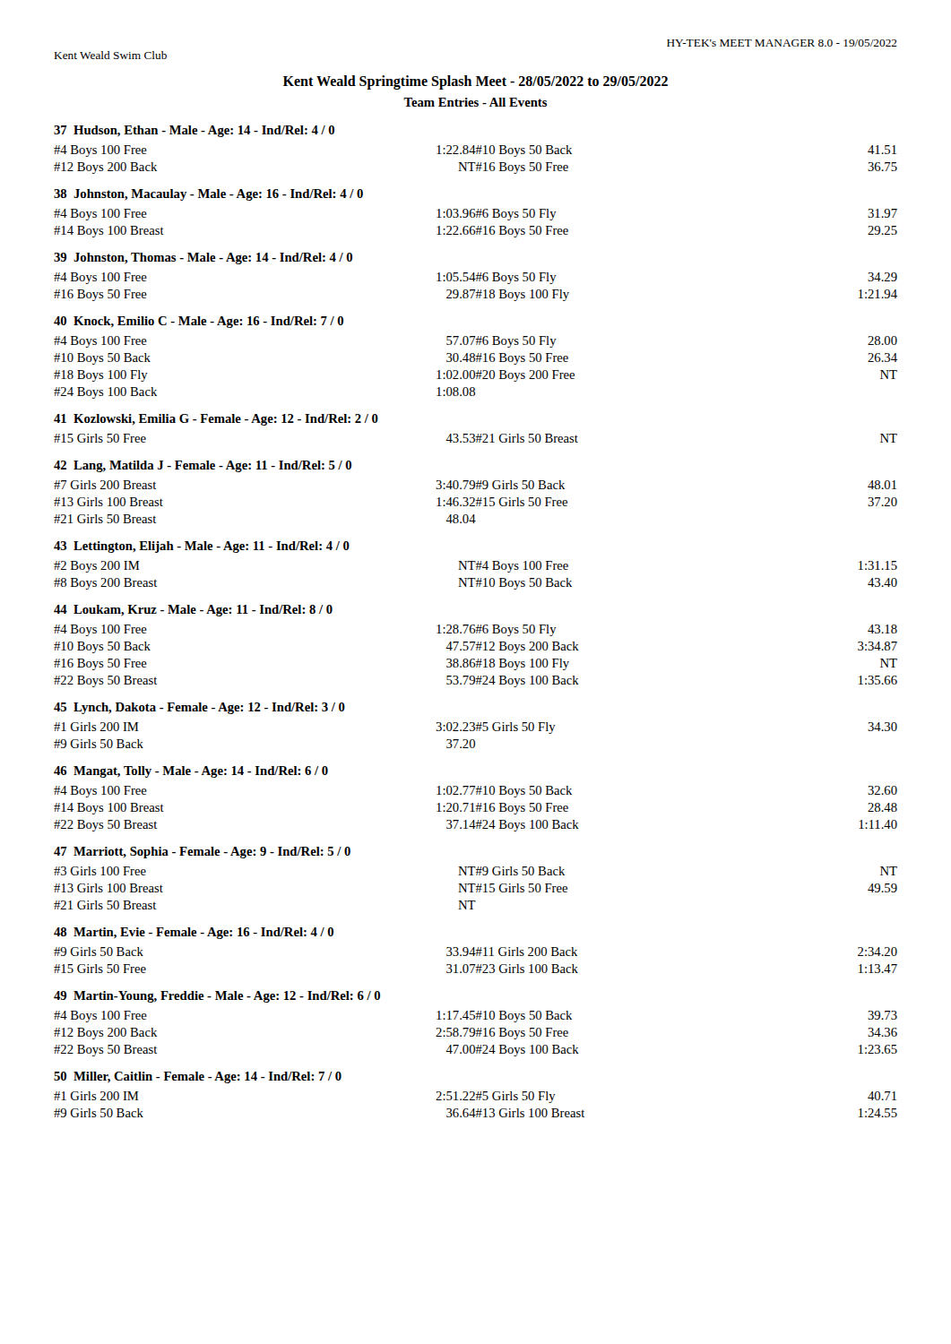HY-TEK's MEET MANAGER 8.0 - 19/05/2022
Kent Weald Swim Club
Kent Weald Springtime Splash Meet - 28/05/2022 to 29/05/2022
Team Entries - All Events
37 Hudson, Ethan - Male - Age: 14 - Ind/Rel: 4 / 0
| #4 Boys 100 Free | 1:22.84 | #10 Boys 50 Back | 41.51 |
| #12 Boys 200 Back | NT | #16 Boys 50 Free | 36.75 |
38 Johnston, Macaulay - Male - Age: 16 - Ind/Rel: 4 / 0
| #4 Boys 100 Free | 1:03.96 | #6 Boys 50 Fly | 31.97 |
| #14 Boys 100 Breast | 1:22.66 | #16 Boys 50 Free | 29.25 |
39 Johnston, Thomas - Male - Age: 14 - Ind/Rel: 4 / 0
| #4 Boys 100 Free | 1:05.54 | #6 Boys 50 Fly | 34.29 |
| #16 Boys 50 Free | 29.87 | #18 Boys 100 Fly | 1:21.94 |
40 Knock, Emilio C - Male - Age: 16 - Ind/Rel: 7 / 0
| #4 Boys 100 Free | 57.07 | #6 Boys 50 Fly | 28.00 |
| #10 Boys 50 Back | 30.48 | #16 Boys 50 Free | 26.34 |
| #18 Boys 100 Fly | 1:02.00 | #20 Boys 200 Free | NT |
| #24 Boys 100 Back | 1:08.08 | | |
41 Kozlowski, Emilia G - Female - Age: 12 - Ind/Rel: 2 / 0
| #15 Girls 50 Free | 43.53 | #21 Girls 50 Breast | NT |
42 Lang, Matilda J - Female - Age: 11 - Ind/Rel: 5 / 0
| #7 Girls 200 Breast | 3:40.79 | #9 Girls 50 Back | 48.01 |
| #13 Girls 100 Breast | 1:46.32 | #15 Girls 50 Free | 37.20 |
| #21 Girls 50 Breast | 48.04 | | |
43 Lettington, Elijah - Male - Age: 11 - Ind/Rel: 4 / 0
| #2 Boys 200 IM | NT | #4 Boys 100 Free | 1:31.15 |
| #8 Boys 200 Breast | NT | #10 Boys 50 Back | 43.40 |
44 Loukam, Kruz - Male - Age: 11 - Ind/Rel: 8 / 0
| #4 Boys 100 Free | 1:28.76 | #6 Boys 50 Fly | 43.18 |
| #10 Boys 50 Back | 47.57 | #12 Boys 200 Back | 3:34.87 |
| #16 Boys 50 Free | 38.86 | #18 Boys 100 Fly | NT |
| #22 Boys 50 Breast | 53.79 | #24 Boys 100 Back | 1:35.66 |
45 Lynch, Dakota - Female - Age: 12 - Ind/Rel: 3 / 0
| #1 Girls 200 IM | 3:02.23 | #5 Girls 50 Fly | 34.30 |
| #9 Girls 50 Back | 37.20 | | |
46 Mangat, Tolly - Male - Age: 14 - Ind/Rel: 6 / 0
| #4 Boys 100 Free | 1:02.77 | #10 Boys 50 Back | 32.60 |
| #14 Boys 100 Breast | 1:20.71 | #16 Boys 50 Free | 28.48 |
| #22 Boys 50 Breast | 37.14 | #24 Boys 100 Back | 1:11.40 |
47 Marriott, Sophia - Female - Age: 9 - Ind/Rel: 5 / 0
| #3 Girls 100 Free | NT | #9 Girls 50 Back | NT |
| #13 Girls 100 Breast | NT | #15 Girls 50 Free | 49.59 |
| #21 Girls 50 Breast | NT | | |
48 Martin, Evie - Female - Age: 16 - Ind/Rel: 4 / 0
| #9 Girls 50 Back | 33.94 | #11 Girls 200 Back | 2:34.20 |
| #15 Girls 50 Free | 31.07 | #23 Girls 100 Back | 1:13.47 |
49 Martin-Young, Freddie - Male - Age: 12 - Ind/Rel: 6 / 0
| #4 Boys 100 Free | 1:17.45 | #10 Boys 50 Back | 39.73 |
| #12 Boys 200 Back | 2:58.79 | #16 Boys 50 Free | 34.36 |
| #22 Boys 50 Breast | 47.00 | #24 Boys 100 Back | 1:23.65 |
50 Miller, Caitlin - Female - Age: 14 - Ind/Rel: 7 / 0
| #1 Girls 200 IM | 2:51.22 | #5 Girls 50 Fly | 40.71 |
| #9 Girls 50 Back | 36.64 | #13 Girls 100 Breast | 1:24.55 |